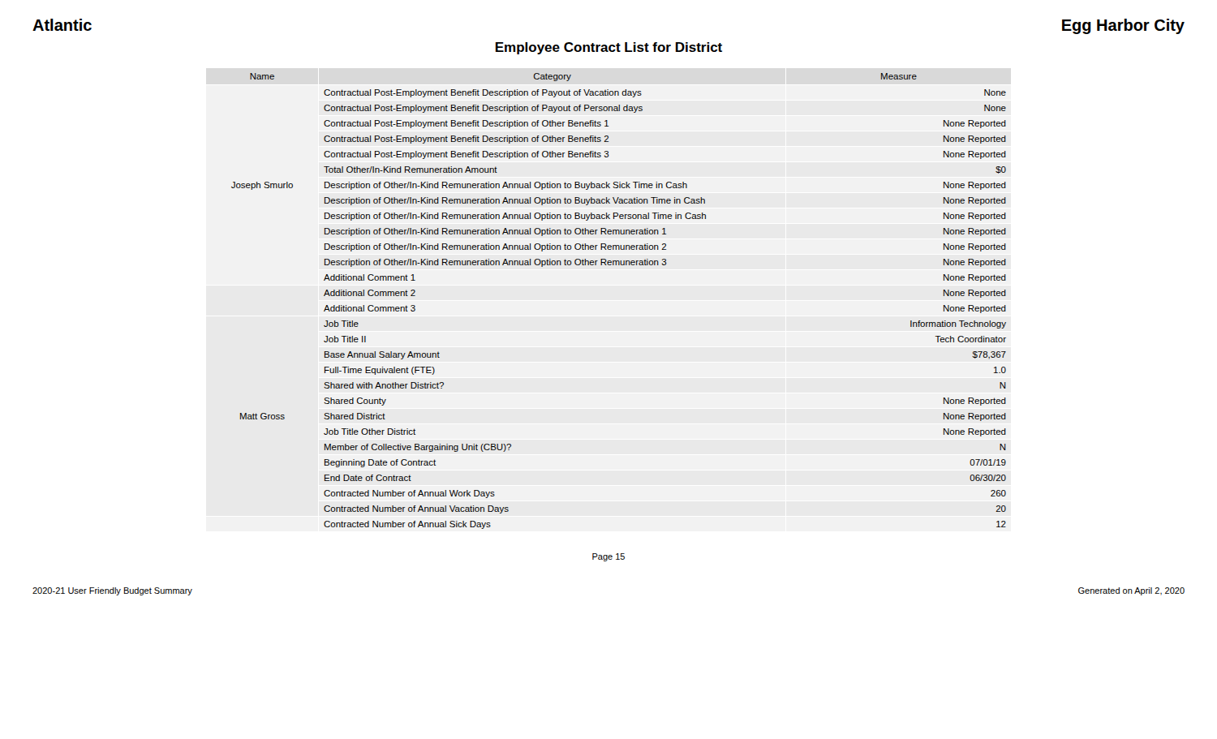Atlantic
Egg Harbor City
Employee Contract List for District
| Name | Category | Measure |
| --- | --- | --- |
| Joseph Smurlo | Contractual Post-Employment Benefit Description of Payout of Vacation days | None |
| Contractual Post-Employment Benefit Description of Payout of Personal days | None |
| Contractual Post-Employment Benefit Description of Other Benefits 1 | None Reported |
| Contractual Post-Employment Benefit Description of Other Benefits 2 | None Reported |
| Contractual Post-Employment Benefit Description of Other Benefits 3 | None Reported |
| Total Other/In-Kind Remuneration Amount | $0 |
| Description of Other/In-Kind Remuneration Annual Option to Buyback Sick Time in Cash | None Reported |
| Description of Other/In-Kind Remuneration Annual Option to Buyback Vacation Time in Cash | None Reported |
| Description of Other/In-Kind Remuneration Annual Option to Buyback Personal Time in Cash | None Reported |
| Description of Other/In-Kind Remuneration Annual Option to Other Remuneration 1 | None Reported |
| Description of Other/In-Kind Remuneration Annual Option to Other Remuneration 2 | None Reported |
| Description of Other/In-Kind Remuneration Annual Option to Other Remuneration 3 | None Reported |
| Additional Comment 1 | None Reported |
| | Additional Comment 2 | None Reported |
| Additional Comment 3 | None Reported |
| Matt Gross | Job Title | Information Technology |
| Job Title II | Tech Coordinator |
| Base Annual Salary Amount | $78,367 |
| Full-Time Equivalent (FTE) | 1.0 |
| Shared with Another District? | N |
| Shared County | None Reported |
| Shared District | None Reported |
| Job Title Other District | None Reported |
| Member of Collective Bargaining Unit (CBU)? | N |
| Beginning Date of Contract | 07/01/19 |
| End Date of Contract | 06/30/20 |
| Contracted Number of Annual Work Days | 260 |
| Contracted Number of Annual Vacation Days | 20 |
| | Contracted Number of Annual Sick Days | 12 |
Page 15
2020-21 User Friendly Budget Summary
Generated on April 2, 2020